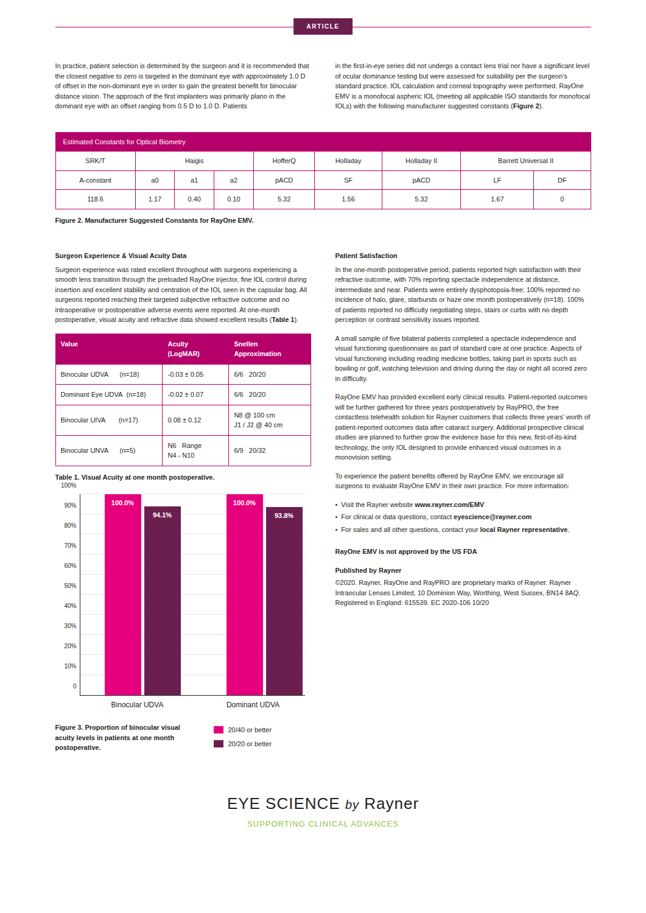ARTICLE
In practice, patient selection is determined by the surgeon and it is recommended that the closest negative to zero is targeted in the dominant eye with approximately 1.0 D of offset in the non-dominant eye in order to gain the greatest benefit for binocular distance vision. The approach of the first implanters was primarily plano in the dominant eye with an offset ranging from 0.5 D to 1.0 D. Patients
in the first-in-eye series did not undergo a contact lens trial nor have a significant level of ocular dominance testing but were assessed for suitability per the surgeon's standard practice. IOL calculation and corneal topography were performed. RayOne EMV is a monofocal aspheric IOL (meeting all applicable ISO standards for monofocal IOLs) with the following manufacturer suggested constants (Figure 2).
| Estimated Constants for Optical Biometry |
| SRK/T | Haigis | HofferQ | Holladay | Holladay II | Barrett Universal II |
| A-constant | a0 | a1 | a2 | pACD | SF | pACD | LF | DF |
| 118.6 | 1.17 | 0.40 | 0.10 | 5.32 | 1.56 | 5.32 | 1.67 | 0 |
Figure 2. Manufacturer Suggested Constants for RayOne EMV.
Surgeon Experience & Visual Acuity Data
Surgeon experience was rated excellent throughout with surgeons experiencing a smooth lens transition through the preloaded RayOne injector, fine IOL control during insertion and excellent stability and centration of the IOL seen in the capsular bag. All surgeons reported reaching their targeted subjective refractive outcome and no intraoperative or postoperative adverse events were reported. At one-month postoperative, visual acuity and refractive data showed excellent results (Table 1).
| Value | Acuity (LogMAR) | Snellen Approximation |
| --- | --- | --- |
| Binocular UDVA (n=18) | -0.03 ± 0.05 | 6/6 20/20 |
| Dominant Eye UDVA (n=18) | -0.02 ± 0.07 | 6/6 20/20 |
| Binocular UIVA (n=17) | 0.08 ± 0.12 | N8 @ 100 cm J1 / J2 @ 40 cm |
| Binocular UNVA (n=5) | N6 Range N4 - N10 | 6/9 20/32 |
Table 1. Visual Acuity at one month postoperative.
100%
90%
80%
70%
60%
50%
40%
30%
20%
10%
0
100.0%
94.1%
100.0%
93.8%
Binocular UDVA
Dominant UDVA
Figure 3. Proportion of binocular visual acuity levels in patients at one month postoperative.
20/40 or better
20/20 or better
Patient Satisfaction
In the one-month postoperative period, patients reported high satisfaction with their refractive outcome, with 70% reporting spectacle independence at distance, intermediate and near. Patients were entirely dysphotopsia-free; 100% reported no incidence of halo, glare, starbursts or haze one month postoperatively (n=18). 100% of patients reported no difficulty negotiating steps, stairs or curbs with no depth perception or contrast sensitivity issues reported.
A small sample of five bilateral patients completed a spectacle independence and visual functioning questionnaire as part of standard care at one practice. Aspects of visual functioning including reading medicine bottles, taking part in sports such as bowling or golf, watching television and driving during the day or night all scored zero in difficulty.
RayOne EMV has provided excellent early clinical results. Patient-reported outcomes will be further gathered for three years postoperatively by RayPRO, the free contactless telehealth solution for Rayner customers that collects three years' worth of patient-reported outcomes data after cataract surgery. Additional prospective clinical studies are planned to further grow the evidence base for this new, first-of-its-kind technology, the only IOL designed to provide enhanced visual outcomes in a monovision setting.
To experience the patient benefits offered by RayOne EMV, we encourage all surgeons to evaluate RayOne EMV in their own practice. For more information:
Visit the Rayner website www.rayner.com/EMV
For clinical or data questions, contact eyescience@rayner.com
For sales and all other questions, contact your local Rayner representative.
RayOne EMV is not approved by the US FDA
Published by Rayner
©2020. Rayner, RayOne and RayPRO are proprietary marks of Rayner. Rayner Intraocular Lenses Limited, 10 Dominion Way, Worthing, West Sussex, BN14 8AQ. Registered in England: 615539. EC 2020-106 10/20
EYE SCIENCE by Rayner
SUPPORTING CLINICAL ADVANCES